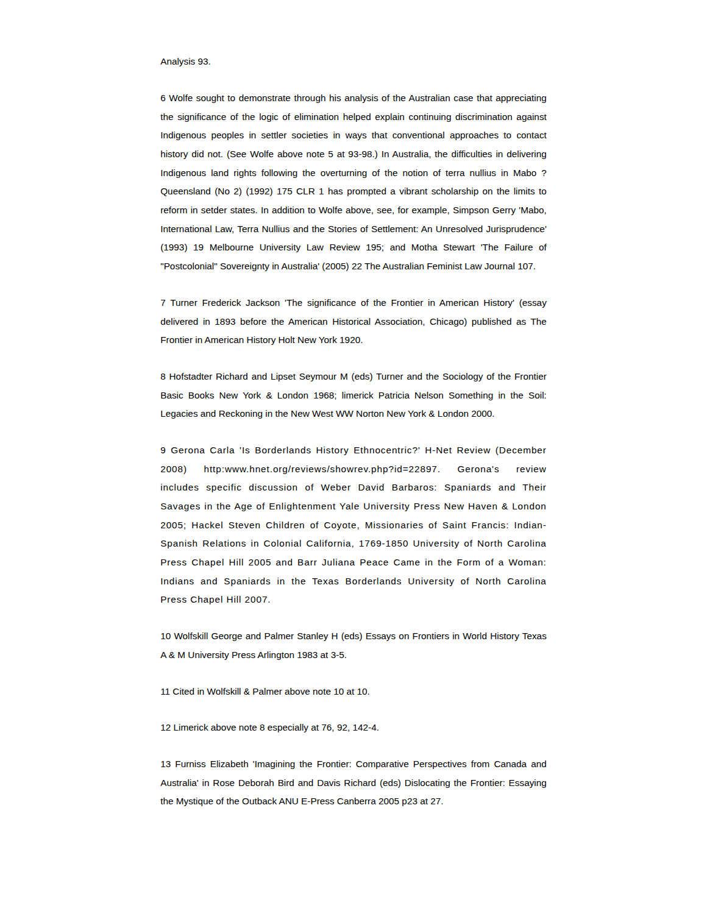Analysis 93.
6 Wolfe sought to demonstrate through his analysis of the Australian case that appreciating the significance of the logic of elimination helped explain continuing discrimination against Indigenous peoples in settler societies in ways that conventional approaches to contact history did not. (See Wolfe above note 5 at 93-98.) In Australia, the difficulties in delivering Indigenous land rights following the overturning of the notion of terra nullius in Mabo ? Queensland (No 2) (1992) 175 CLR 1 has prompted a vibrant scholarship on the limits to reform in setder states. In addition to Wolfe above, see, for example, Simpson Gerry 'Mabo, International Law, Terra Nullius and the Stories of Settlement: An Unresolved Jurisprudence' (1993) 19 Melbourne University Law Review 195; and Motha Stewart 'The Failure of "Postcolonial" Sovereignty in Australia' (2005) 22 The Australian Feminist Law Journal 107.
7 Turner Frederick Jackson 'The significance of the Frontier in American History' (essay delivered in 1893 before the American Historical Association, Chicago) published as The Frontier in American History Holt New York 1920.
8 Hofstadter Richard and Lipset Seymour M (eds) Turner and the Sociology of the Frontier Basic Books New York & London 1968; limerick Patricia Nelson Something in the Soil: Legacies and Reckoning in the New West WW Norton New York & London 2000.
9 Gerona Carla 'Is Borderlands History Ethnocentric?' H-Net Review (December 2008) http:www.hnet.org/reviews/showrev.php?id=22897. Gerona's review includes specific discussion of Weber David Barbaros: Spaniards and Their Savages in the Age of Enlightenment Yale University Press New Haven & London 2005; Hackel Steven Children of Coyote, Missionaries of Saint Francis: Indian-Spanish Relations in Colonial California, 1769-1850 University of North Carolina Press Chapel Hill 2005 and Barr Juliana Peace Came in the Form of a Woman: Indians and Spaniards in the Texas Borderlands University of North Carolina Press Chapel Hill 2007.
10 Wolfskill George and Palmer Stanley H (eds) Essays on Frontiers in World History Texas A & M University Press Arlington 1983 at 3-5.
11 Cited in Wolfskill & Palmer above note 10 at 10.
12 Limerick above note 8 especially at 76, 92, 142-4.
13 Furniss Elizabeth 'Imagining the Frontier: Comparative Perspectives from Canada and Australia' in Rose Deborah Bird and Davis Richard (eds) Dislocating the Frontier: Essaying the Mystique of the Outback ANU E-Press Canberra 2005 p23 at 27.